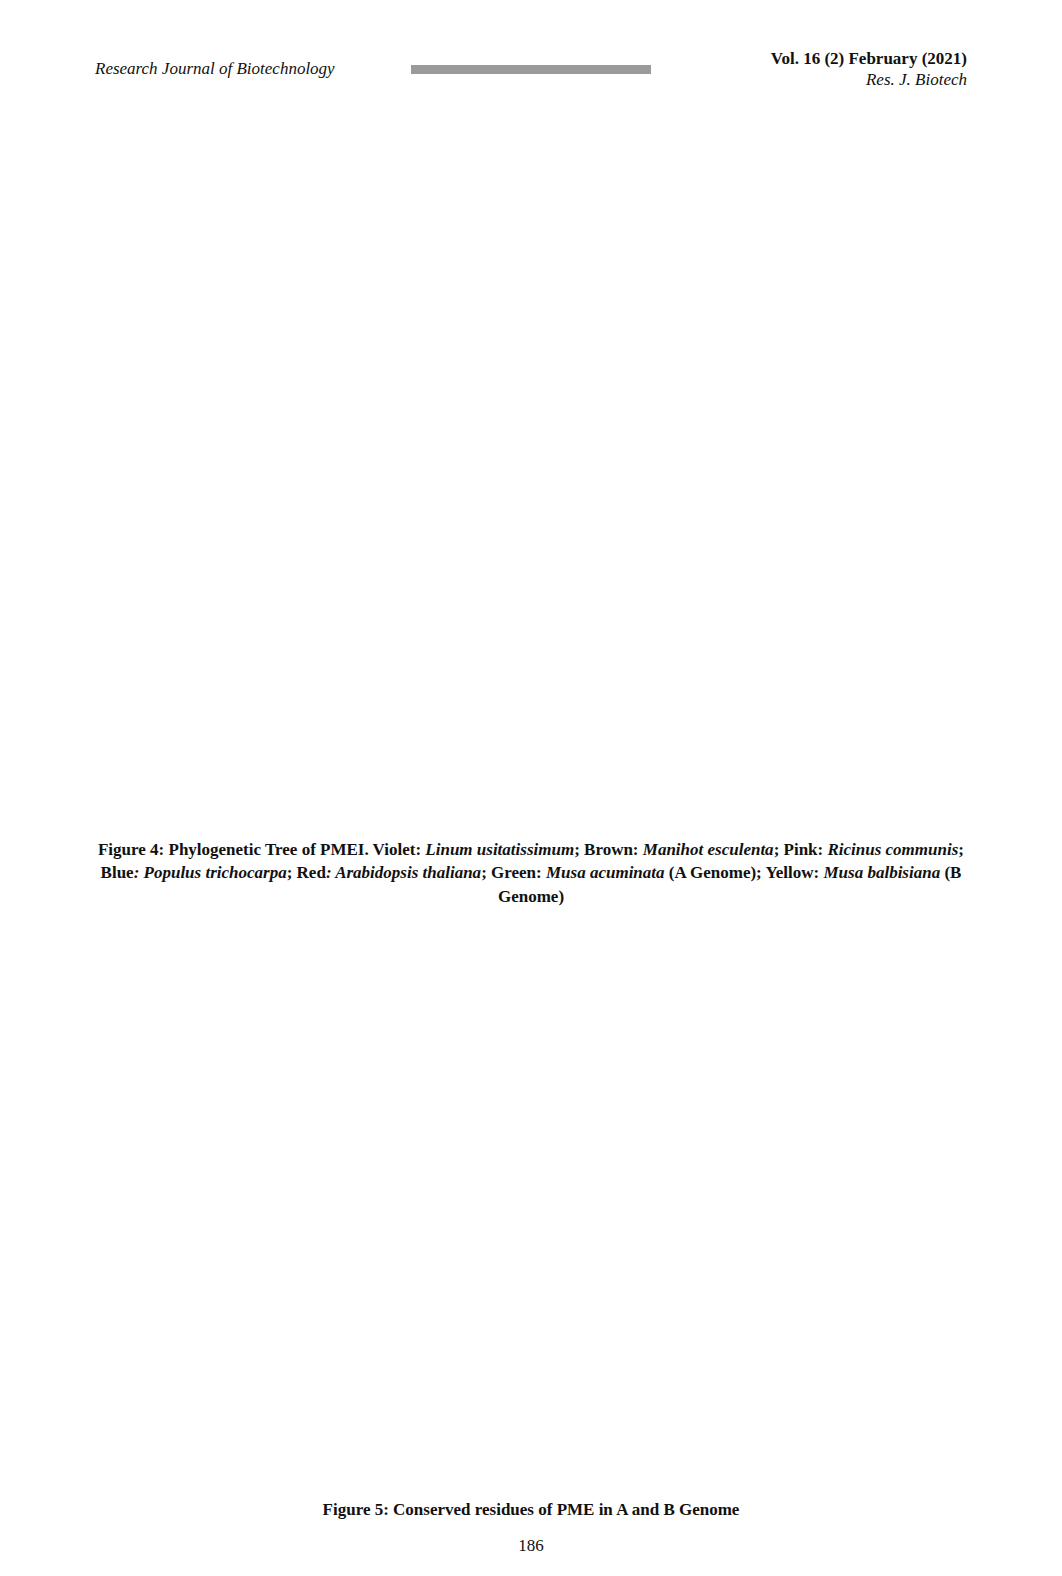Research Journal of Biotechnology
Vol. 16 (2) February (2021)
Res. J. Biotech
Figure 4: Phylogenetic Tree of PMEI. Violet: Linum usitatissimum; Brown: Manihot esculenta; Pink: Ricinus communis; Blue: Populus trichocarpa; Red: Arabidopsis thaliana; Green: Musa acuminata (A Genome); Yellow: Musa balbisiana (B Genome)
Figure 5: Conserved residues of PME in A and B Genome
186